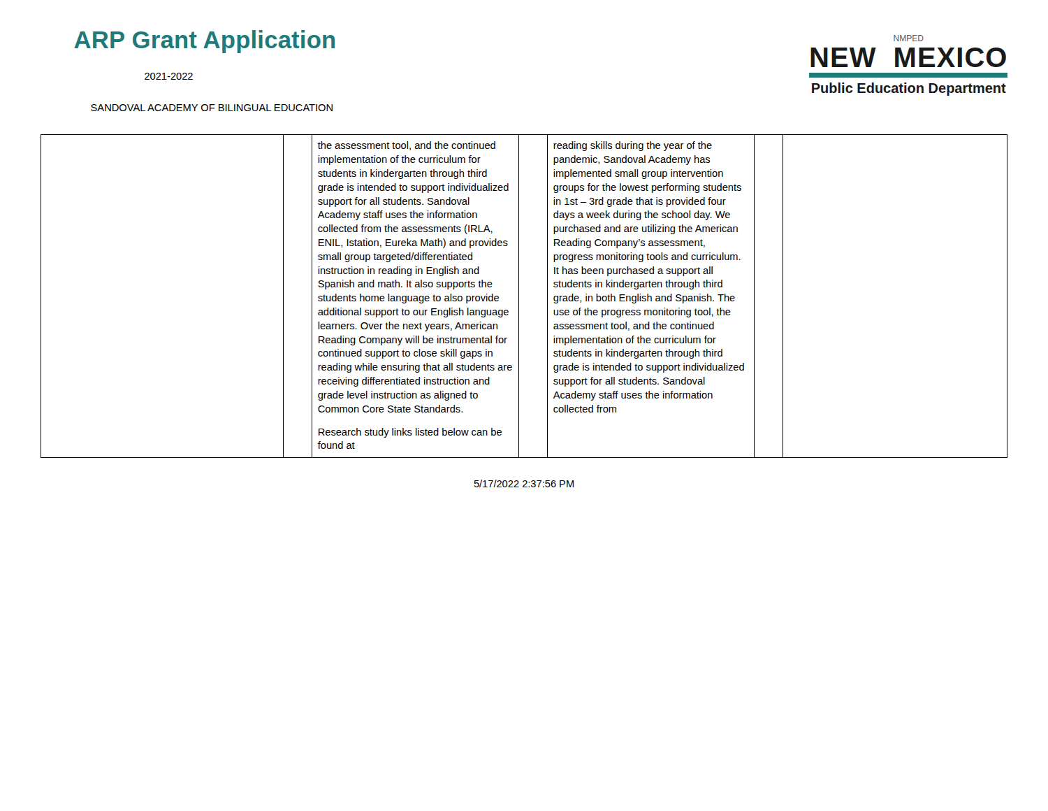ARP Grant Application
2021-2022
SANDOVAL ACADEMY OF BILINGUAL EDUCATION
NMPED
NEW MEXICO
Public Education Department
| | | the assessment tool, and the continued implementation of the curriculum for students in kindergarten through third grade is intended to support individualized support for all students. Sandoval Academy staff uses the information collected from the assessments (IRLA, ENIL, Istation, Eureka Math) and provides small group targeted/differentiated instruction in reading in English and Spanish and math. It also supports the students home language to also provide additional support to our English language learners. Over the next years, American Reading Company will be instrumental for continued support to close skill gaps in reading while ensuring that all students are receiving differentiated instruction and grade level instruction as aligned to Common Core State Standards. Research study links listed below can be found at | | reading skills during the year of the pandemic, Sandoval Academy has implemented small group intervention groups for the lowest performing students in 1st – 3rd grade that is provided four days a week during the school day. We purchased and are utilizing the American Reading Company’s assessment, progress monitoring tools and curriculum. It has been purchased a support all students in kindergarten through third grade, in both English and Spanish. The use of the progress monitoring tool, the assessment tool, and the continued implementation of the curriculum for students in kindergarten through third grade is intended to support individualized support for all students. Sandoval Academy staff uses the information collected from | | |
5/17/2022 2:37:56 PM